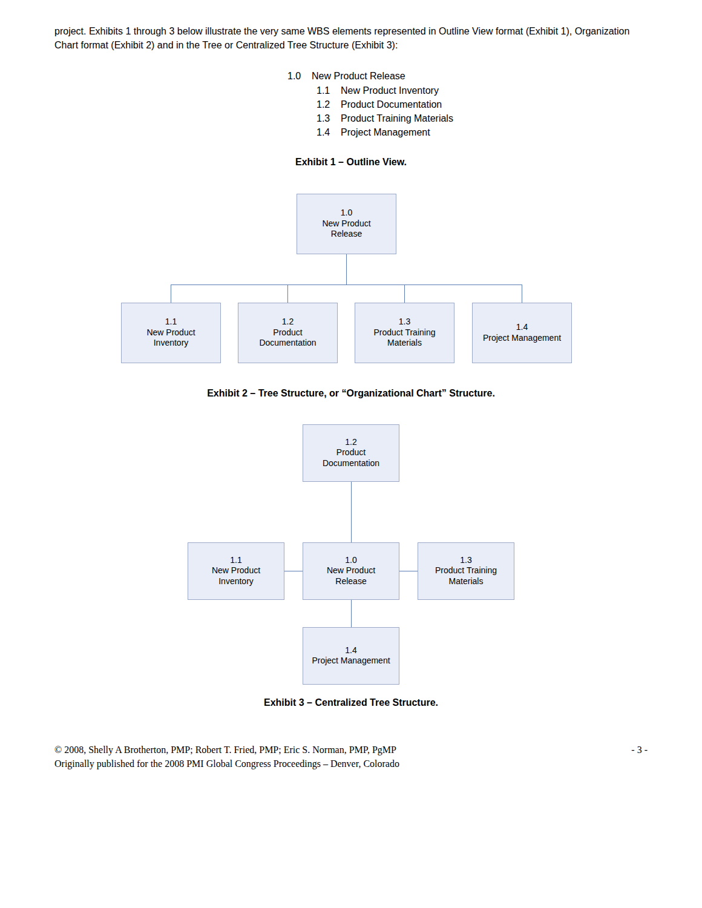project. Exhibits 1 through 3 below illustrate the very same WBS elements represented in Outline View format (Exhibit 1), Organization Chart format (Exhibit 2) and in the Tree or Centralized Tree Structure (Exhibit 3):
1.0 New Product Release
1.1 New Product Inventory
1.2 Product Documentation
1.3 Product Training Materials
1.4 Project Management
Exhibit 1 – Outline View.
1.0
New Product
Release
1.1
New Product
Inventory
1.2
Product
Documentation
1.3
Product Training
Materials
1.4
Project Management
Exhibit 2 – Tree Structure, or “Organizational Chart” Structure.
1.2
Product
Documentation
1.1
New Product
Inventory
1.0
New Product
Release
1.3
Product Training
Materials
1.4
Project Management
Exhibit 3 – Centralized Tree Structure.
- 3 -
© 2008, Shelly A Brotherton, PMP; Robert T. Fried, PMP; Eric S. Norman, PMP, PgMP
Originally published for the 2008 PMI Global Congress Proceedings – Denver, Colorado